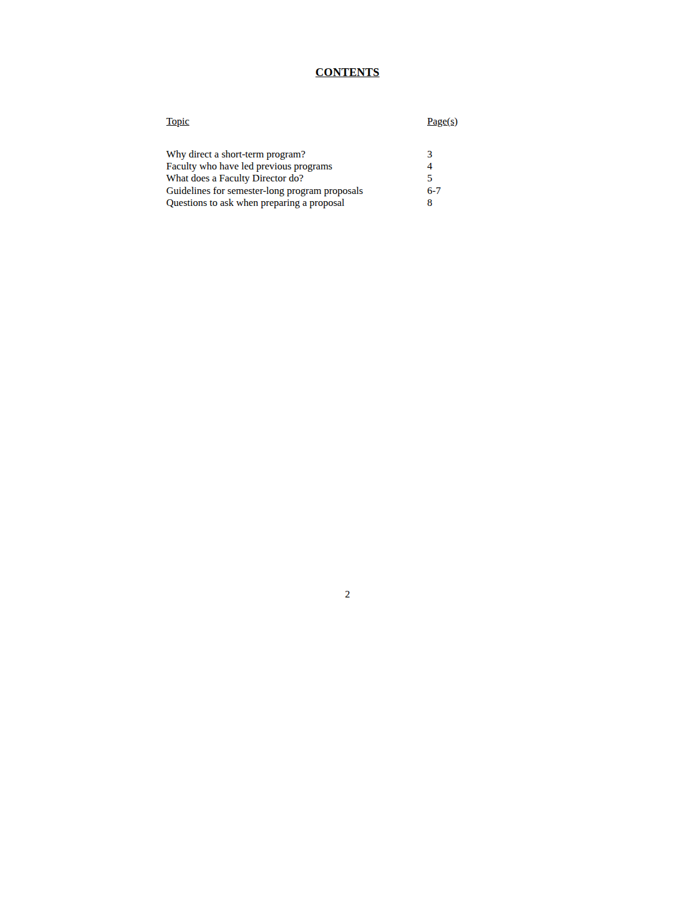CONTENTS
| Topic | Page(s) |
| Why direct a short-term program? | 3 |
| Faculty who have led previous programs | 4 |
| What does a Faculty Director do? | 5 |
| Guidelines for semester-long program proposals | 6-7 |
| Questions to ask when preparing a proposal | 8 |
2